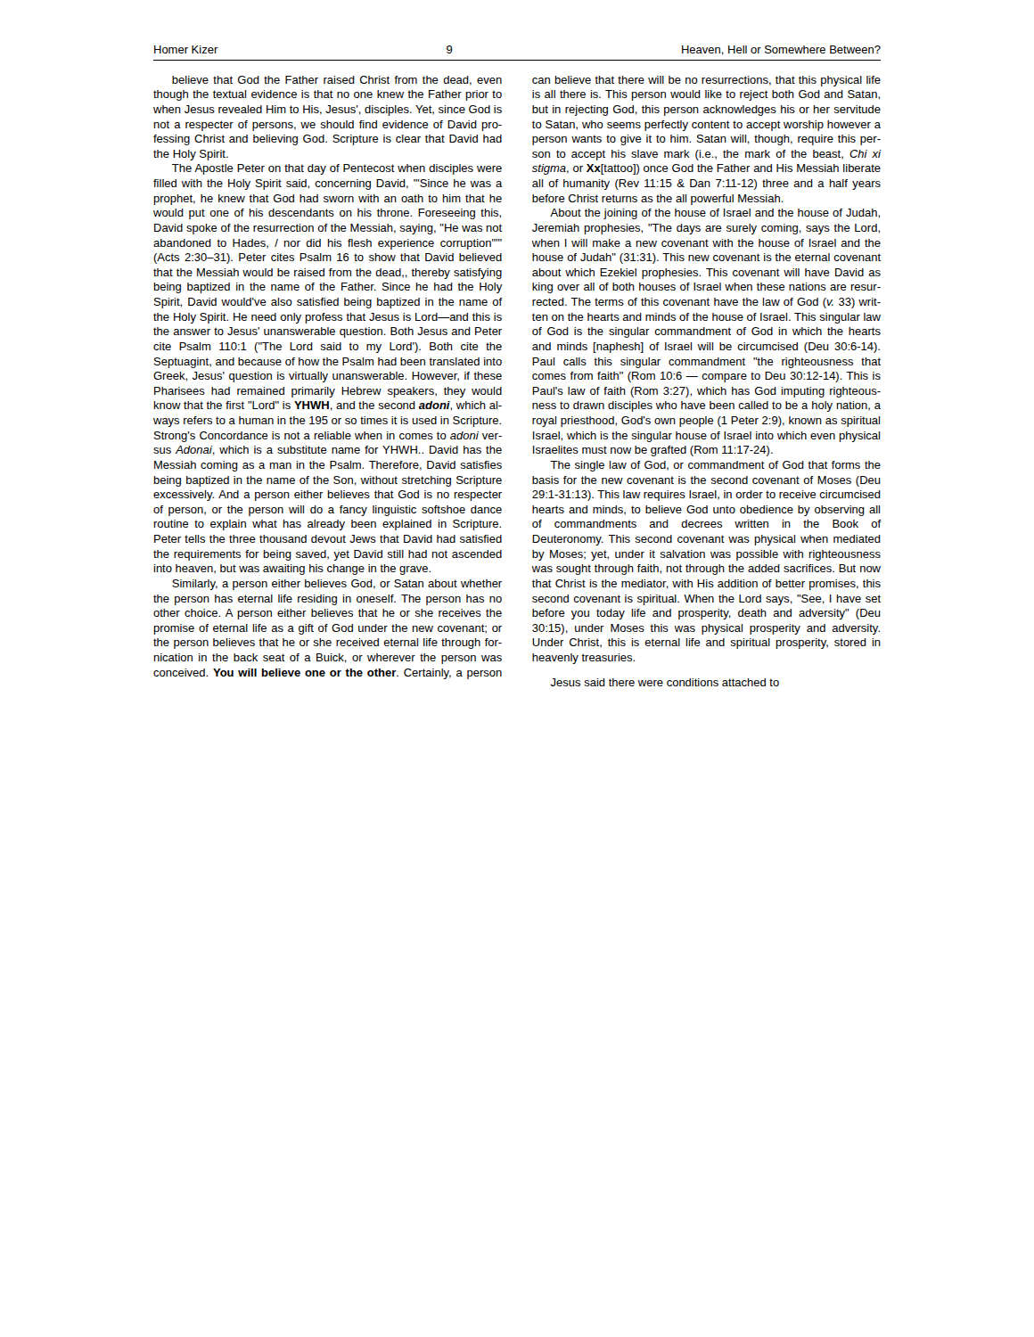Homer Kizer 9 Heaven, Hell or Somewhere Between?
believe that God the Father raised Christ from the dead, even though the textual evidence is that no one knew the Father prior to when Jesus revealed Him to His, Jesus', disciples. Yet, since God is not a respecter of persons, we should find evidence of David professing Christ and believing God. Scripture is clear that David had the Holy Spirit.
The Apostle Peter on that day of Pentecost when disciples were filled with the Holy Spirit said, concerning David, "'Since he was a prophet, he knew that God had sworn with an oath to him that he would put one of his descendants on his throne. Foreseeing this, David spoke of the resurrection of the Messiah, saying, "He was not abandoned to Hades, / nor did his flesh experience corruption"'" (Acts 2:30–31). Peter cites Psalm 16 to show that David believed that the Messiah would be raised from the dead,, thereby satisfying being baptized in the name of the Father. Since he had the Holy Spirit, David would've also satisfied being baptized in the name of the Holy Spirit. He need only profess that Jesus is Lord—and this is the answer to Jesus' unanswerable question. Both Jesus and Peter cite Psalm 110:1 ("The Lord said to my Lord'). Both cite the Septuagint, and because of how the Psalm had been translated into Greek, Jesus' question is virtually unanswerable. However, if these Pharisees had remained primarily Hebrew speakers, they would know that the first "Lord" is YHWH, and the second adoni, which always refers to a human in the 195 or so times it is used in Scripture. Strong's Concordance is not a reliable when in comes to adoni versus Adonai, which is a substitute name for YHWH.. David has the Messiah coming as a man in the Psalm. Therefore, David satisfies being baptized in the name of the Son, without stretching Scripture excessively. And a person either believes that God is no respecter of person, or the person will do a fancy linguistic softshoe dance routine to explain what has already been explained in Scripture. Peter tells the three thousand devout Jews that David had satisfied the requirements for being saved, yet David still had not ascended into heaven, but was awaiting his change in the grave.
Similarly, a person either believes God, or Satan about whether the person has eternal life residing in oneself. The person has no other choice. A person either believes that he or she receives the promise of eternal life as a gift of God under the new covenant; or the person believes that he or she received eternal life through fornication in the back seat of a Buick, or wherever the person was conceived. You will believe one or the other. Certainly, a person can believe that there will be no resurrections, that this physical life is all there is. This person would like to reject both God and Satan, but in rejecting God, this person acknowledges his or her servitude to Satan, who seems perfectly content to accept worship however a person wants to give it to him. Satan will, though, require this person to accept his slave mark (i.e., the mark of the beast, Chi xi stigma, or Xx[tattoo]) once God the Father and His Messiah liberate all of humanity (Rev 11:15 & Dan 7:11-12) three and a half years before Christ returns as the all powerful Messiah.
About the joining of the house of Israel and the house of Judah, Jeremiah prophesies, "The days are surely coming, says the Lord, when I will make a new covenant with the house of Israel and the house of Judah" (31:31). This new covenant is the eternal covenant about which Ezekiel prophesies. This covenant will have David as king over all of both houses of Israel when these nations are resurrected. The terms of this covenant have the law of God (v. 33) written on the hearts and minds of the house of Israel. This singular law of God is the singular commandment of God in which the hearts and minds [naphesh] of Israel will be circumcised (Deu 30:6-14). Paul calls this singular commandment "the righteousness that comes from faith" (Rom 10:6 — compare to Deu 30:12-14). This is Paul's law of faith (Rom 3:27), which has God imputing righteousness to drawn disciples who have been called to be a holy nation, a royal priesthood, God's own people (1 Peter 2:9), known as spiritual Israel, which is the singular house of Israel into which even physical Israelites must now be grafted (Rom 11:17-24).
The single law of God, or commandment of God that forms the basis for the new covenant is the second covenant of Moses (Deu 29:1-31:13). This law requires Israel, in order to receive circumcised hearts and minds, to believe God unto obedience by observing all of commandments and decrees written in the Book of Deuteronomy. This second covenant was physical when mediated by Moses; yet, under it salvation was possible with righteousness was sought through faith, not through the added sacrifices. But now that Christ is the mediator, with His addition of better promises, this second covenant is spiritual. When the Lord says, "See, I have set before you today life and prosperity, death and adversity" (Deu 30:15), under Moses this was physical prosperity and adversity. Under Christ, this is eternal life and spiritual prosperity, stored in heavenly treasuries.
Jesus said there were conditions attached to